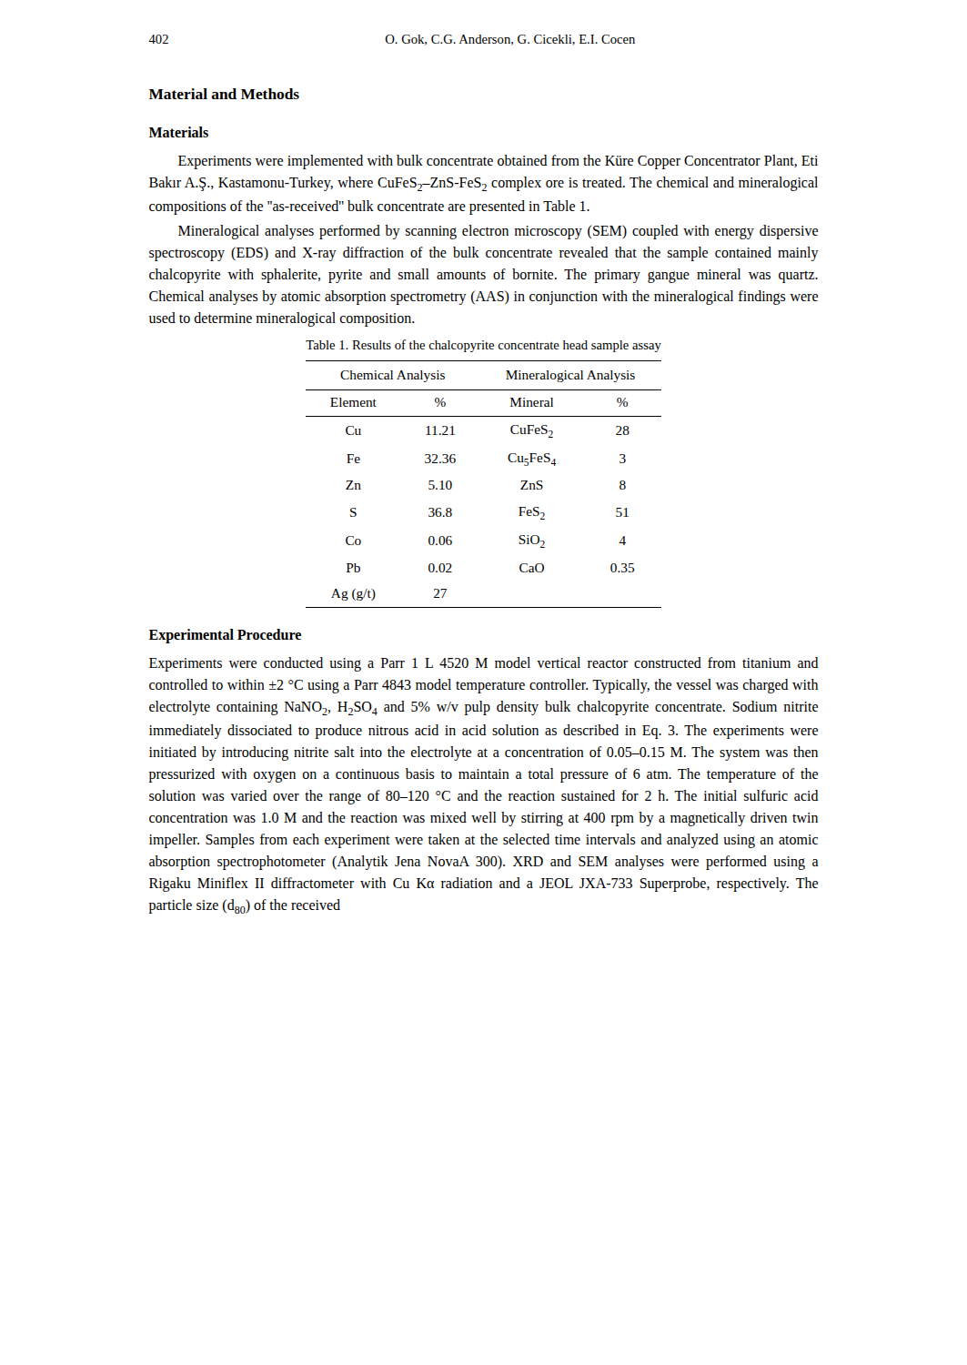402 O. Gok, C.G. Anderson, G. Cicekli, E.I. Cocen
Material and Methods
Materials
Experiments were implemented with bulk concentrate obtained from the Küre Copper Concentrator Plant, Eti Bakır A.Ş., Kastamonu-Turkey, where CuFeS2–ZnS-FeS2 complex ore is treated. The chemical and mineralogical compositions of the ''as-received'' bulk concentrate are presented in Table 1.
Mineralogical analyses performed by scanning electron microscopy (SEM) coupled with energy dispersive spectroscopy (EDS) and X-ray diffraction of the bulk concentrate revealed that the sample contained mainly chalcopyrite with sphalerite, pyrite and small amounts of bornite. The primary gangue mineral was quartz. Chemical analyses by atomic absorption spectrometry (AAS) in conjunction with the mineralogical findings were used to determine mineralogical composition.
Table 1. Results of the chalcopyrite concentrate head sample assay
| Chemical Analysis | Mineralogical Analysis |
| --- | --- |
| Element | % | Mineral | % |
| Cu | 11.21 | CuFeS 2 | 28 |
| Fe | 32.36 | Cu 5 FeS 4 | 3 |
| Zn | 5.10 | ZnS | 8 |
| S | 36.8 | FeS 2 | 51 |
| Co | 0.06 | SiO 2 | 4 |
| Pb | 0.02 | CaO | 0.35 |
| Ag (g/t) | 27 | | |
Experimental Procedure
Experiments were conducted using a Parr 1 L 4520 M model vertical reactor constructed from titanium and controlled to within ±2 °C using a Parr 4843 model temperature controller. Typically, the vessel was charged with electrolyte containing NaNO2, H2SO4 and 5% w/v pulp density bulk chalcopyrite concentrate. Sodium nitrite immediately dissociated to produce nitrous acid in acid solution as described in Eq. 3. The experiments were initiated by introducing nitrite salt into the electrolyte at a concentration of 0.05–0.15 M. The system was then pressurized with oxygen on a continuous basis to maintain a total pressure of 6 atm. The temperature of the solution was varied over the range of 80–120 °C and the reaction sustained for 2 h. The initial sulfuric acid concentration was 1.0 M and the reaction was mixed well by stirring at 400 rpm by a magnetically driven twin impeller. Samples from each experiment were taken at the selected time intervals and analyzed using an atomic absorption spectrophotometer (Analytik Jena NovaA 300). XRD and SEM analyses were performed using a Rigaku Miniflex II diffractometer with Cu Kα radiation and a JEOL JXA-733 Superprobe, respectively. The particle size (d80) of the received